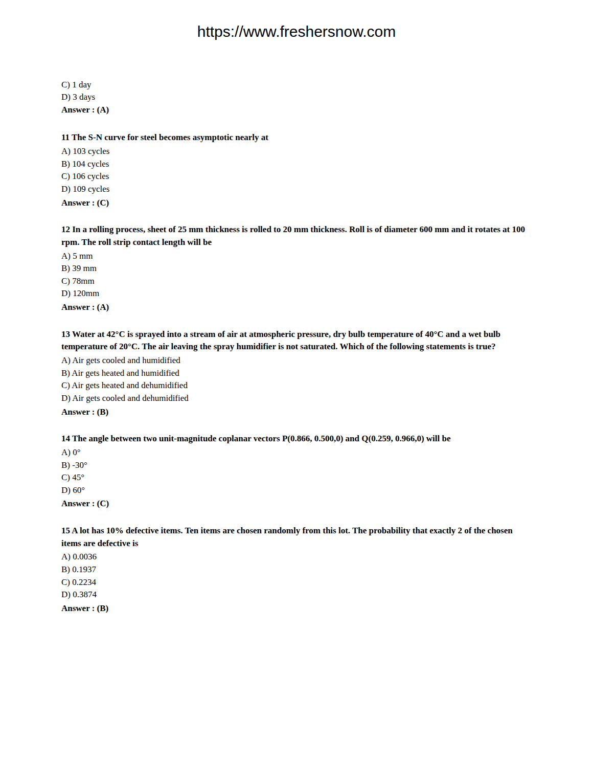https://www.freshersnow.com
C) 1 day
D) 3 days
Answer : (A)
11 The S-N curve for steel becomes asymptotic nearly at
A) 103 cycles
B) 104 cycles
C) 106 cycles
D) 109 cycles
Answer : (C)
12 In a rolling process, sheet of 25 mm thickness is rolled to 20 mm thickness. Roll is of diameter 600 mm and it rotates at 100 rpm. The roll strip contact length will be
A) 5 mm
B) 39 mm
C) 78mm
D) 120mm
Answer : (A)
13 Water at 42°C is sprayed into a stream of air at atmospheric pressure, dry bulb temperature of 40°C and a wet bulb temperature of 20°C. The air leaving the spray humidifier is not saturated. Which of the following statements is true?
A) Air gets cooled and humidified
B) Air gets heated and humidified
C) Air gets heated and dehumidified
D) Air gets cooled and dehumidified
Answer : (B)
14 The angle between two unit-magnitude coplanar vectors P(0.866, 0.500,0) and Q(0.259, 0.966,0) will be
A) 0°
B) -30°
C) 45°
D) 60°
Answer : (C)
15 A lot has 10% defective items. Ten items are chosen randomly from this lot. The probability that exactly 2 of the chosen items are defective is
A) 0.0036
B) 0.1937
C) 0.2234
D) 0.3874
Answer : (B)